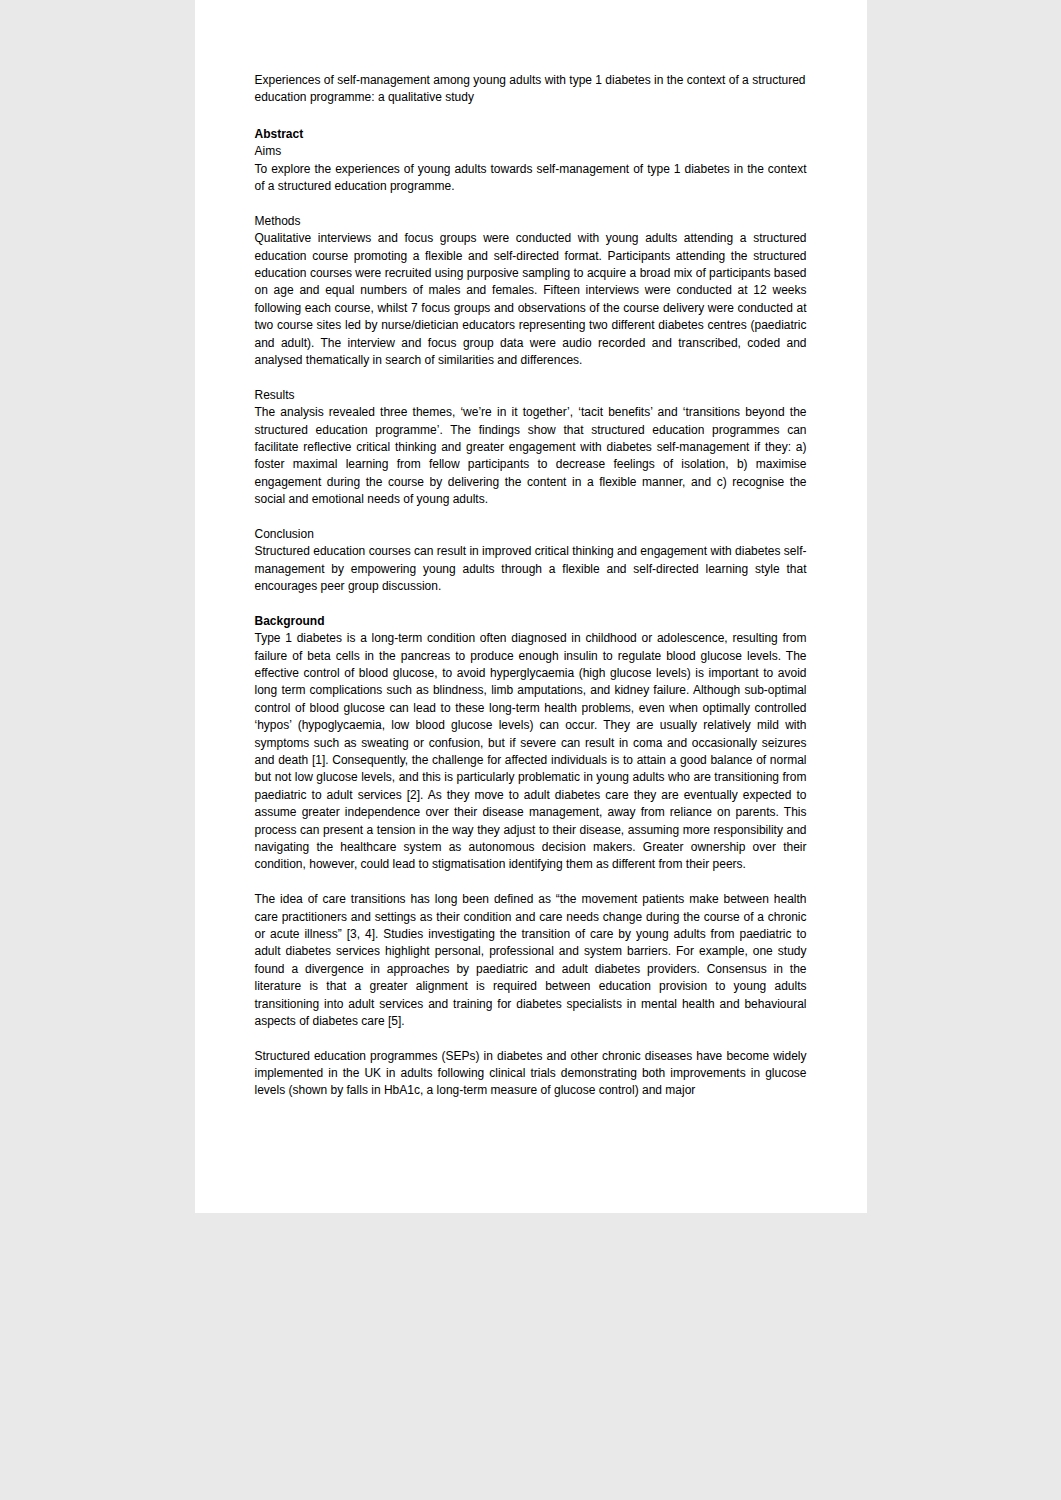Experiences of self-management among young adults with type 1 diabetes in the context of a structured education programme: a qualitative study
Abstract
Aims
To explore the experiences of young adults towards self-management of type 1 diabetes in the context of a structured education programme.
Methods
Qualitative interviews and focus groups were conducted with young adults attending a structured education course promoting a flexible and self-directed format. Participants attending the structured education courses were recruited using purposive sampling to acquire a broad mix of participants based on age and equal numbers of males and females. Fifteen interviews were conducted at 12 weeks following each course, whilst 7 focus groups and observations of the course delivery were conducted at two course sites led by nurse/dietician educators representing two different diabetes centres (paediatric and adult). The interview and focus group data were audio recorded and transcribed, coded and analysed thematically in search of similarities and differences.
Results
The analysis revealed three themes, ‘we’re in it together’, ‘tacit benefits’ and ‘transitions beyond the structured education programme’. The findings show that structured education programmes can facilitate reflective critical thinking and greater engagement with diabetes self-management if they: a) foster maximal learning from fellow participants to decrease feelings of isolation, b) maximise engagement during the course by delivering the content in a flexible manner, and c) recognise the social and emotional needs of young adults.
Conclusion
Structured education courses can result in improved critical thinking and engagement with diabetes self-management by empowering young adults through a flexible and self-directed learning style that encourages peer group discussion.
Background
Type 1 diabetes is a long-term condition often diagnosed in childhood or adolescence, resulting from failure of beta cells in the pancreas to produce enough insulin to regulate blood glucose levels. The effective control of blood glucose, to avoid hyperglycaemia (high glucose levels) is important to avoid long term complications such as blindness, limb amputations, and kidney failure. Although sub-optimal control of blood glucose can lead to these long-term health problems, even when optimally controlled ‘hypos’ (hypoglycaemia, low blood glucose levels) can occur. They are usually relatively mild with symptoms such as sweating or confusion, but if severe can result in coma and occasionally seizures and death [1]. Consequently, the challenge for affected individuals is to attain a good balance of normal but not low glucose levels, and this is particularly problematic in young adults who are transitioning from paediatric to adult services [2]. As they move to adult diabetes care they are eventually expected to assume greater independence over their disease management, away from reliance on parents. This process can present a tension in the way they adjust to their disease, assuming more responsibility and navigating the healthcare system as autonomous decision makers. Greater ownership over their condition, however, could lead to stigmatisation identifying them as different from their peers.
The idea of care transitions has long been defined as “the movement patients make between health care practitioners and settings as their condition and care needs change during the course of a chronic or acute illness” [3, 4]. Studies investigating the transition of care by young adults from paediatric to adult diabetes services highlight personal, professional and system barriers. For example, one study found a divergence in approaches by paediatric and adult diabetes providers. Consensus in the literature is that a greater alignment is required between education provision to young adults transitioning into adult services and training for diabetes specialists in mental health and behavioural aspects of diabetes care [5].
Structured education programmes (SEPs) in diabetes and other chronic diseases have become widely implemented in the UK in adults following clinical trials demonstrating both improvements in glucose levels (shown by falls in HbA1c, a long-term measure of glucose control) and major